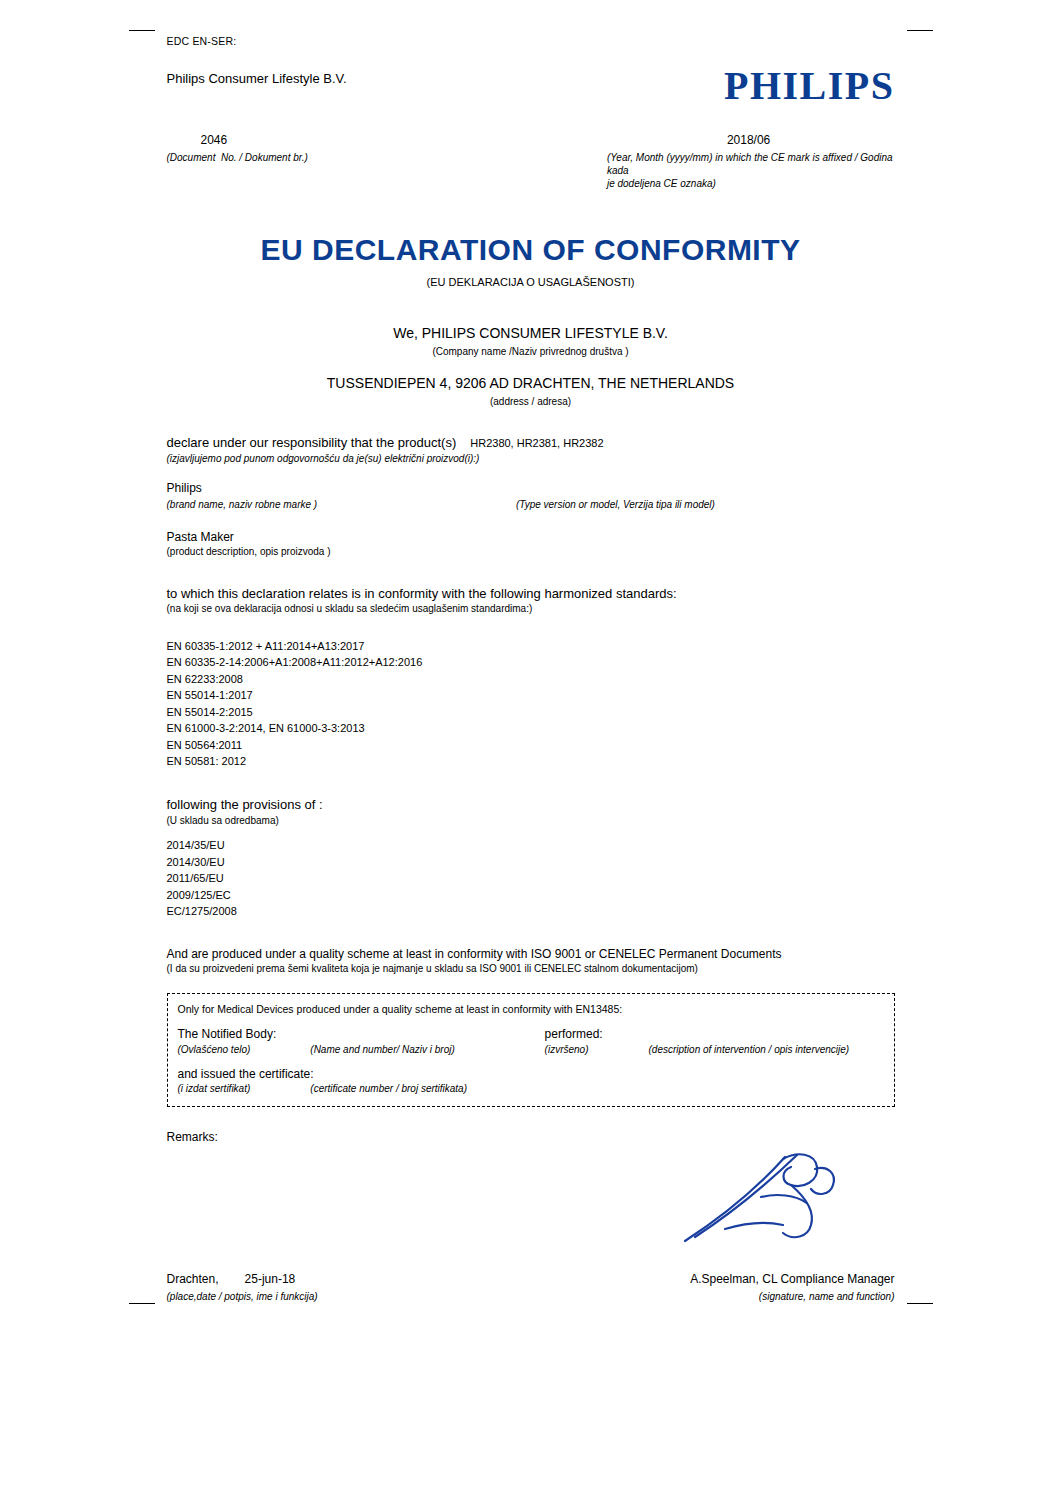EDC EN-SER:
Philips Consumer Lifestyle B.V.
PHILIPS
2046
(Document No. / Dokument br.)
2018/06
(Year, Month (yyyy/mm) in which the CE mark is affixed / Godina kada
je dodeljena CE oznaka)
EU DECLARATION OF CONFORMITY
(EU DEKLARACIJA O USAGLAŠENOSTI)
We, PHILIPS CONSUMER LIFESTYLE B.V.
(Company name /Naziv privrednog društva )
TUSSENDIEPEN 4, 9206 AD DRACHTEN, THE NETHERLANDS
(address / adresa)
declare under our responsibility that the product(s)
HR2380, HR2381, HR2382
(izjavljujemo pod punom odgovornošću da je(su) električni proizvod(i):)
Philips
(brand name, naziv robne marke )
(Type version or model, Verzija tipa ili model)
Pasta Maker
(product description, opis proizvoda )
to which this declaration relates is in conformity with the following harmonized standards:
(na koji se ova deklaracija odnosi u skladu sa sledećim usaglašenim standardima:)
EN 60335-1:2012 + A11:2014+A13:2017
EN 60335-2-14:2006+A1:2008+A11:2012+A12:2016
EN 62233:2008
EN 55014-1:2017
EN 55014-2:2015
EN 61000-3-2:2014, EN 61000-3-3:2013
EN 50564:2011
EN 50581: 2012
following the provisions of :
(U skladu sa odredbama)
2014/35/EU
2014/30/EU
2011/65/EU
2009/125/EC
EC/1275/2008
And are produced under a quality scheme at least in conformity with ISO 9001 or CENELEC Permanent Documents
(I da su proizvedeni prema šemi kvaliteta koja je najmanje u skladu sa ISO 9001 ili CENELEC stalnom dokumentacijom)
Only for Medical Devices produced under a quality scheme at least in conformity with EN13485:
The Notified Body:
(Ovlašćeno telo)(Name and number/ Naziv i broj)
performed:
(izvršeno)(description of intervention / opis intervencije)
and issued the certificate:
(i izdat sertifikat)(certificate number / broj sertifikata)
Remarks:
Drachten,25-jun-18
(place,date / potpis, ime i funkcija)
A.Speelman, CL Compliance Manager
(signature, name and function)